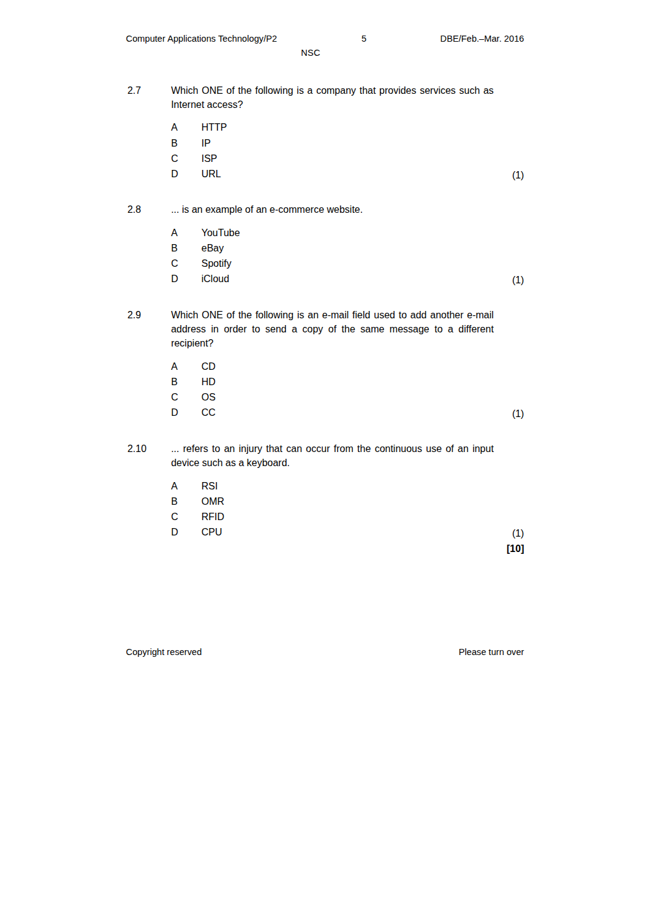Computer Applications Technology/P2
5
DBE/Feb.–Mar. 2016
NSC
2.7
Which ONE of the following is a company that provides services such as Internet access?
AHTTP
BIP
CISP
DURL
(1)
2.8
... is an example of an e-commerce website.
AYouTube
BeBay
CSpotify
DiCloud
(1)
2.9
Which ONE of the following is an e-mail field used to add another e-mail address in order to send a copy of the same message to a different recipient?
ACD
BHD
COS
DCC
(1)
2.10
... refers to an injury that can occur from the continuous use of an input device such as a keyboard.
ARSI
BOMR
CRFID
DCPU
(1)
[10]
Copyright reserved
Please turn over